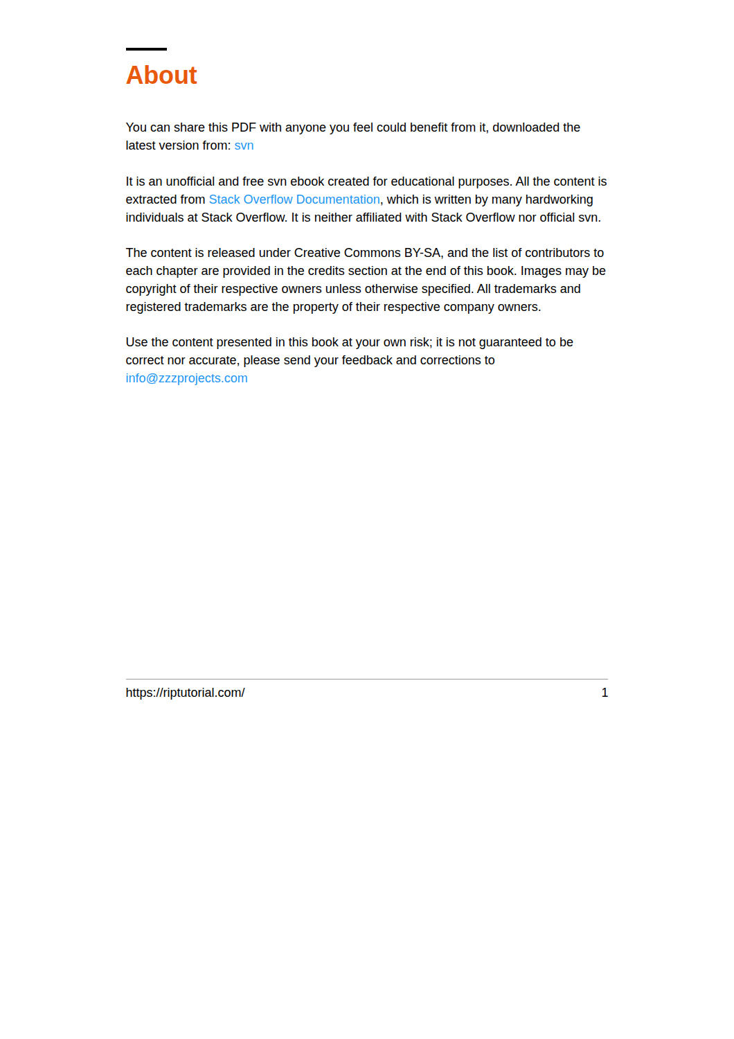About
You can share this PDF with anyone you feel could benefit from it, downloaded the latest version from: svn
It is an unofficial and free svn ebook created for educational purposes. All the content is extracted from Stack Overflow Documentation, which is written by many hardworking individuals at Stack Overflow. It is neither affiliated with Stack Overflow nor official svn.
The content is released under Creative Commons BY-SA, and the list of contributors to each chapter are provided in the credits section at the end of this book. Images may be copyright of their respective owners unless otherwise specified. All trademarks and registered trademarks are the property of their respective company owners.
Use the content presented in this book at your own risk; it is not guaranteed to be correct nor accurate, please send your feedback and corrections to info@zzzprojects.com
https://riptutorial.com/ 1